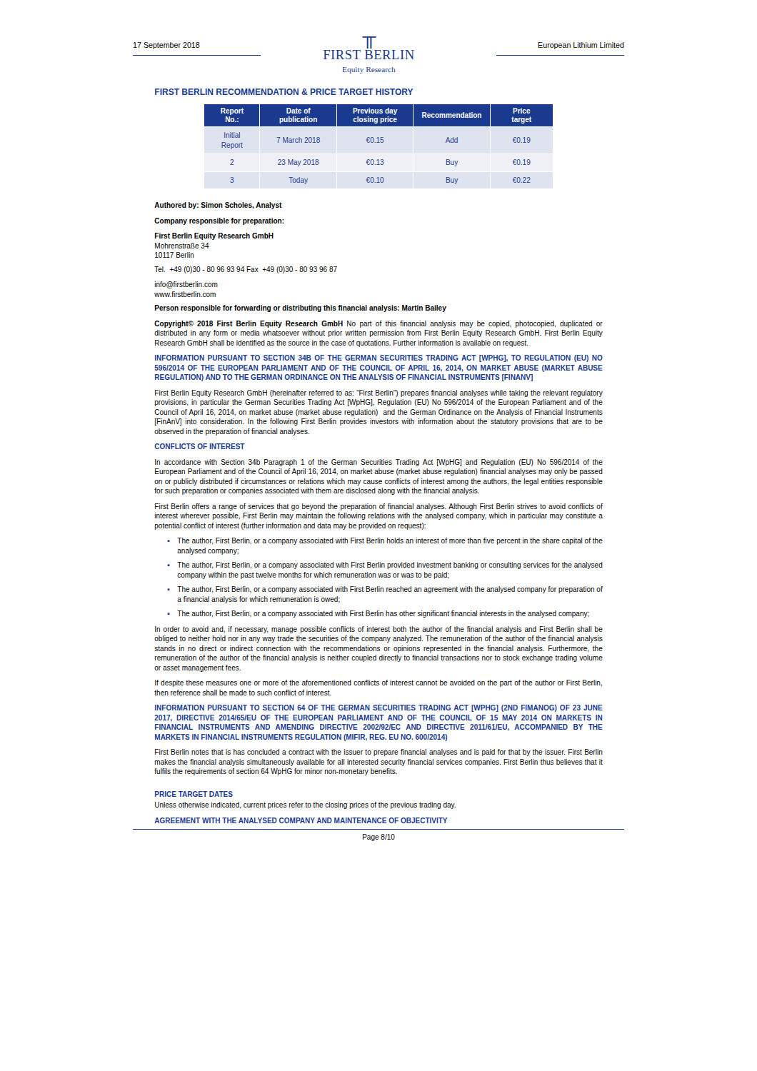17 September 2018
╥
FIRST BERLIN
Equity Research
European Lithium Limited
FIRST BERLIN RECOMMENDATION & PRICE TARGET HISTORY
| Report No.: | Date of publication | Previous day closing price | Recommendation | Price target |
| --- | --- | --- | --- | --- |
| Initial Report | 7 March 2018 | €0.15 | Add | €0.19 |
| 2 | 23 May 2018 | €0.13 | Buy | €0.19 |
| 3 | Today | €0.10 | Buy | €0.22 |
Authored by: Simon Scholes, Analyst
Company responsible for preparation:
First Berlin Equity Research GmbH
Mohrenstraße 34
10117 Berlin
Tel. +49 (0)30 - 80 96 93 94 Fax +49 (0)30 - 80 93 96 87
info@firstberlin.com
www.firstberlin.com
Person responsible for forwarding or distributing this financial analysis: Martin Bailey
Copyright© 2018 First Berlin Equity Research GmbH No part of this financial analysis may be copied, photocopied, duplicated or distributed in any form or media whatsoever without prior written permission from First Berlin Equity Research GmbH. First Berlin Equity Research GmbH shall be identified as the source in the case of quotations. Further information is available on request.
INFORMATION PURSUANT TO SECTION 34B OF THE GERMAN SECURITIES TRADING ACT [WPHG], TO REGULATION (EU) NO 596/2014 OF THE EUROPEAN PARLIAMENT AND OF THE COUNCIL OF APRIL 16, 2014, ON MARKET ABUSE (MARKET ABUSE REGULATION) AND TO THE GERMAN ORDINANCE ON THE ANALYSIS OF FINANCIAL INSTRUMENTS [FINANV]
First Berlin Equity Research GmbH (hereinafter referred to as: “First Berlin”) prepares financial analyses while taking the relevant regulatory provisions, in particular the German Securities Trading Act [WpHG], Regulation (EU) No 596/2014 of the European Parliament and of the Council of April 16, 2014, on market abuse (market abuse regulation) and the German Ordinance on the Analysis of Financial Instruments [FinAnV] into consideration. In the following First Berlin provides investors with information about the statutory provisions that are to be observed in the preparation of financial analyses.
CONFLICTS OF INTEREST
In accordance with Section 34b Paragraph 1 of the German Securities Trading Act [WpHG] and Regulation (EU) No 596/2014 of the European Parliament and of the Council of April 16, 2014, on market abuse (market abuse regulation) financial analyses may only be passed on or publicly distributed if circumstances or relations which may cause conflicts of interest among the authors, the legal entities responsible for such preparation or companies associated with them are disclosed along with the financial analysis.
First Berlin offers a range of services that go beyond the preparation of financial analyses. Although First Berlin strives to avoid conflicts of interest wherever possible, First Berlin may maintain the following relations with the analysed company, which in particular may constitute a potential conflict of interest (further information and data may be provided on request):
The author, First Berlin, or a company associated with First Berlin holds an interest of more than five percent in the share capital of the analysed company;
The author, First Berlin, or a company associated with First Berlin provided investment banking or consulting services for the analysed company within the past twelve months for which remuneration was or was to be paid;
The author, First Berlin, or a company associated with First Berlin reached an agreement with the analysed company for preparation of a financial analysis for which remuneration is owed;
The author, First Berlin, or a company associated with First Berlin has other significant financial interests in the analysed company;
In order to avoid and, if necessary, manage possible conflicts of interest both the author of the financial analysis and First Berlin shall be obliged to neither hold nor in any way trade the securities of the company analyzed. The remuneration of the author of the financial analysis stands in no direct or indirect connection with the recommendations or opinions represented in the financial analysis. Furthermore, the remuneration of the author of the financial analysis is neither coupled directly to financial transactions nor to stock exchange trading volume or asset management fees.
If despite these measures one or more of the aforementioned conflicts of interest cannot be avoided on the part of the author or First Berlin, then reference shall be made to such conflict of interest.
INFORMATION PURSUANT TO SECTION 64 OF THE GERMAN SECURITIES TRADING ACT [WPHG] (2ND FIMANOG) OF 23 JUNE 2017, DIRECTIVE 2014/65/EU OF THE EUROPEAN PARLIAMENT AND OF THE COUNCIL OF 15 MAY 2014 ON MARKETS IN FINANCIAL INSTRUMENTS AND AMENDING DIRECTIVE 2002/92/EC AND DIRECTIVE 2011/61/EU, ACCOMPANIED BY THE MARKETS IN FINANCIAL INSTRUMENTS REGULATION (MIFIR, REG. EU NO. 600/2014)
First Berlin notes that is has concluded a contract with the issuer to prepare financial analyses and is paid for that by the issuer. First Berlin makes the financial analysis simultaneously available for all interested security financial services companies. First Berlin thus believes that it fulfils the requirements of section 64 WpHG for minor non-monetary benefits.
PRICE TARGET DATES
Unless otherwise indicated, current prices refer to the closing prices of the previous trading day.
AGREEMENT WITH THE ANALYSED COMPANY AND MAINTENANCE OF OBJECTIVITY
Page 8/10